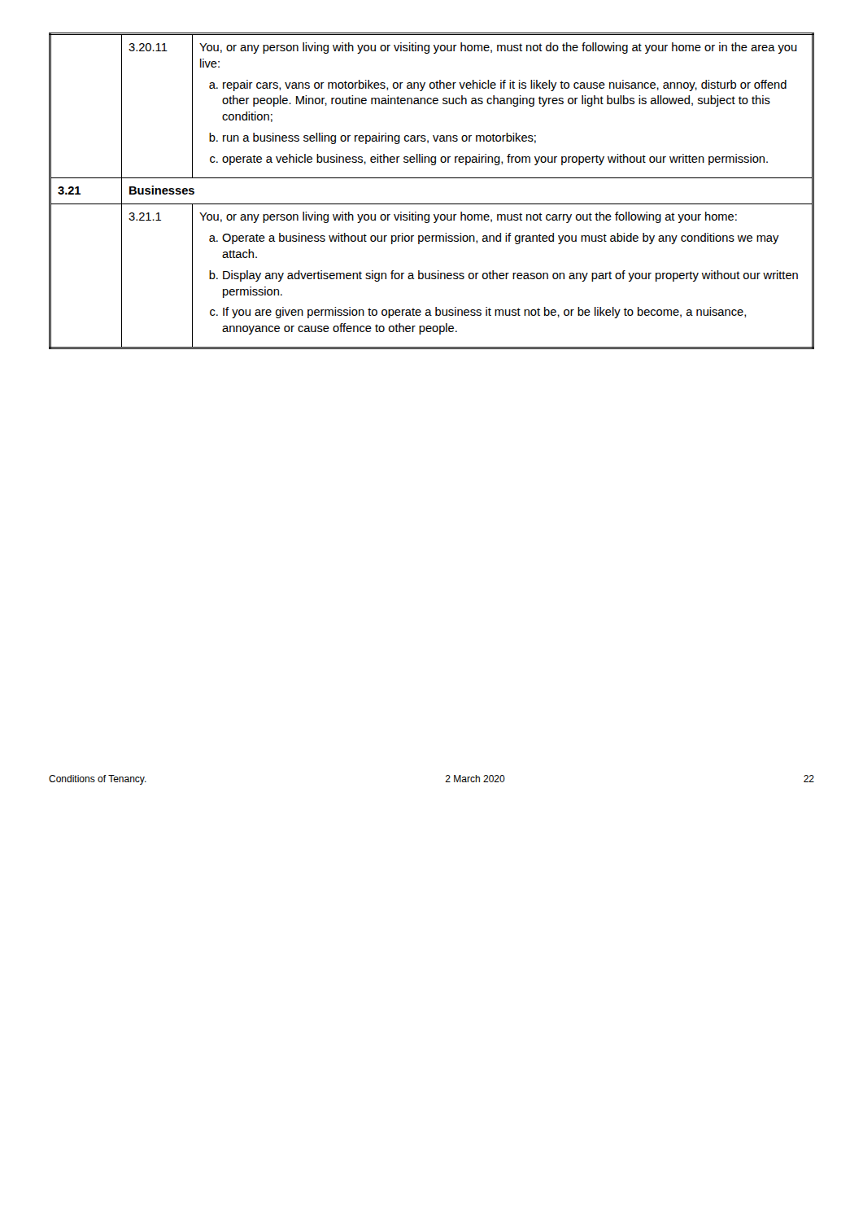| | 3.20.11 | You, or any person living with you or visiting your home, must not do the following at your home or in the area you live: repair cars, vans or motorbikes, or any other vehicle if it is likely to cause nuisance, annoy, disturb or offend other people. Minor, routine maintenance such as changing tyres or light bulbs is allowed, subject to this condition; run a business selling or repairing cars, vans or motorbikes; operate a vehicle business, either selling or repairing, from your property without our written permission. |
| 3.21 | Businesses |
| | 3.21.1 | You, or any person living with you or visiting your home, must not carry out the following at your home: Operate a business without our prior permission, and if granted you must abide by any conditions we may attach. Display any advertisement sign for a business or other reason on any part of your property without our written permission. If you are given permission to operate a business it must not be, or be likely to become, a nuisance, annoyance or cause offence to other people. |
Conditions of Tenancy. 2 March 2020 22